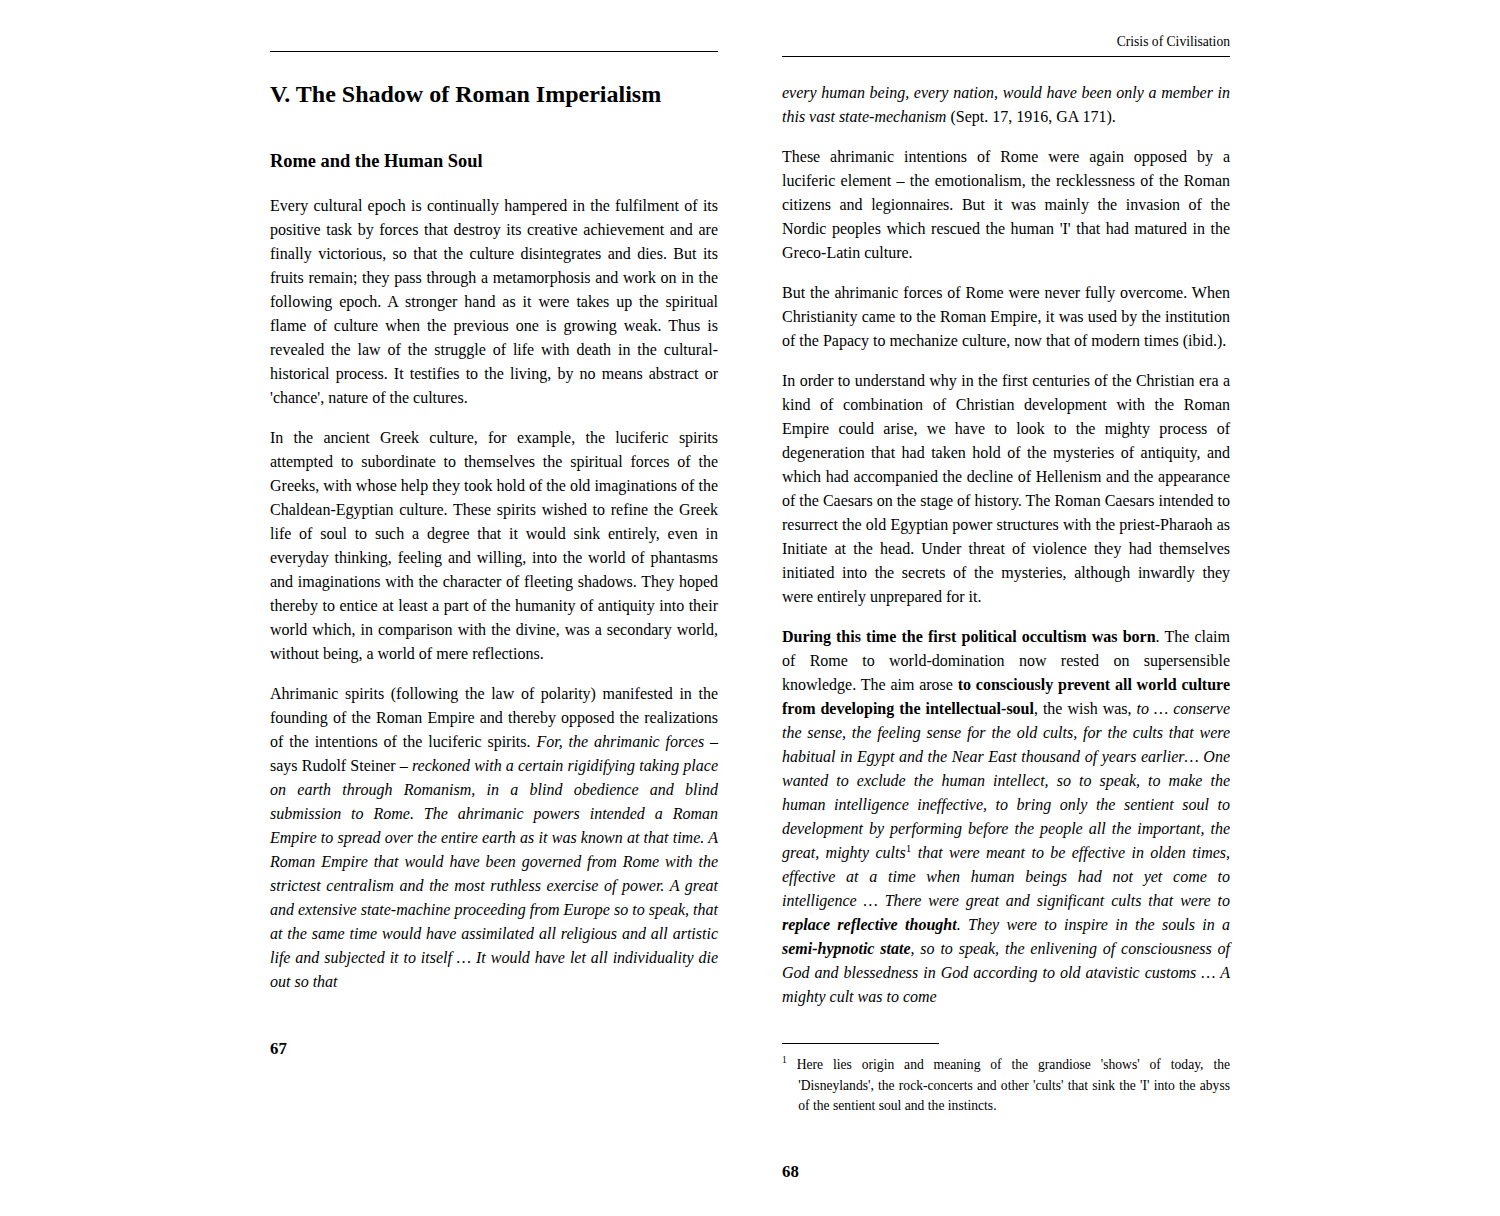V. The Shadow of Roman Imperialism
Rome and the Human Soul
Every cultural epoch is continually hampered in the fulfilment of its positive task by forces that destroy its creative achievement and are finally victorious, so that the culture disintegrates and dies. But its fruits remain; they pass through a metamorphosis and work on in the following epoch. A stronger hand as it were takes up the spiritual flame of culture when the previous one is growing weak. Thus is revealed the law of the struggle of life with death in the cultural-historical process. It testifies to the living, by no means abstract or 'chance', nature of the cultures.
In the ancient Greek culture, for example, the luciferic spirits attempted to subordinate to themselves the spiritual forces of the Greeks, with whose help they took hold of the old imaginations of the Chaldean-Egyptian culture. These spirits wished to refine the Greek life of soul to such a degree that it would sink entirely, even in everyday thinking, feeling and willing, into the world of phantasms and imaginations with the character of fleeting shadows. They hoped thereby to entice at least a part of the humanity of antiquity into their world which, in comparison with the divine, was a secondary world, without being, a world of mere reflections.
Ahrimanic spirits (following the law of polarity) manifested in the founding of the Roman Empire and thereby opposed the realizations of the intentions of the luciferic spirits. For, the ahrimanic forces – says Rudolf Steiner – reckoned with a certain rigidifying taking place on earth through Romanism, in a blind obedience and blind submission to Rome. The ahrimanic powers intended a Roman Empire to spread over the entire earth as it was known at that time. A Roman Empire that would have been governed from Rome with the strictest centralism and the most ruthless exercise of power. A great and extensive state-machine proceeding from Europe so to speak, that at the same time would have assimilated all religious and all artistic life and subjected it to itself … It would have let all individuality die out so that
67
Crisis of Civilisation
every human being, every nation, would have been only a member in this vast state-mechanism (Sept. 17, 1916, GA 171).
These ahrimanic intentions of Rome were again opposed by a luciferic element – the emotionalism, the recklessness of the Roman citizens and legionnaires. But it was mainly the invasion of the Nordic peoples which rescued the human 'I' that had matured in the Greco-Latin culture.
But the ahrimanic forces of Rome were never fully overcome. When Christianity came to the Roman Empire, it was used by the institution of the Papacy to mechanize culture, now that of modern times (ibid.).
In order to understand why in the first centuries of the Christian era a kind of combination of Christian development with the Roman Empire could arise, we have to look to the mighty process of degeneration that had taken hold of the mysteries of antiquity, and which had accompanied the decline of Hellenism and the appearance of the Caesars on the stage of history. The Roman Caesars intended to resurrect the old Egyptian power structures with the priest-Pharaoh as Initiate at the head. Under threat of violence they had themselves initiated into the secrets of the mysteries, although inwardly they were entirely unprepared for it.
During this time the first political occultism was born. The claim of Rome to world-domination now rested on supersensible knowledge. The aim arose to consciously prevent all world culture from developing the intellectual-soul, the wish was, to … conserve the sense, the feeling sense for the old cults, for the cults that were habitual in Egypt and the Near East thousand of years earlier… One wanted to exclude the human intellect, so to speak, to make the human intelligence ineffective, to bring only the sentient soul to development by performing before the people all the important, the great, mighty cults1 that were meant to be effective in olden times, effective at a time when human beings had not yet come to intelligence … There were great and significant cults that were to replace reflective thought. They were to inspire in the souls in a semi-hypnotic state, so to speak, the enlivening of consciousness of God and blessedness in God according to old atavistic customs … A mighty cult was to come
1 Here lies origin and meaning of the grandiose 'shows' of today, the 'Disneylands', the rock-concerts and other 'cults' that sink the 'I' into the abyss of the sentient soul and the instincts.
68